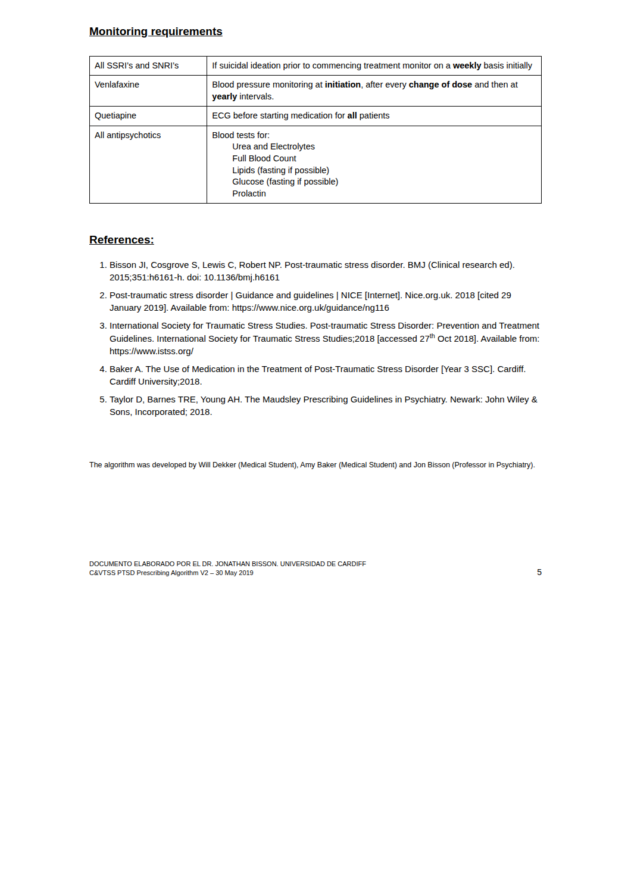Monitoring requirements
| All SSRI’s and SNRI’s | If suicidal ideation prior to commencing treatment monitor on a weekly basis initially |
| Venlafaxine | Blood pressure monitoring at initiation , after every change of dose and then at yearly intervals. |
| Quetiapine | ECG before starting medication for all patients |
| All antipsychotics | Blood tests for: Urea and Electrolytes Full Blood Count Lipids (fasting if possible) Glucose (fasting if possible) Prolactin |
References:
Bisson JI, Cosgrove S, Lewis C, Robert NP. Post-traumatic stress disorder. BMJ (Clinical research ed). 2015;351:h6161-h. doi: 10.1136/bmj.h6161
Post-traumatic stress disorder | Guidance and guidelines | NICE [Internet]. Nice.org.uk. 2018 [cited 29 January 2019]. Available from: https://www.nice.org.uk/guidance/ng116
International Society for Traumatic Stress Studies. Post-traumatic Stress Disorder: Prevention and Treatment Guidelines. International Society for Traumatic Stress Studies;2018 [accessed 27th Oct 2018]. Available from: https://www.istss.org/
Baker A. The Use of Medication in the Treatment of Post-Traumatic Stress Disorder [Year 3 SSC]. Cardiff. Cardiff University;2018.
Taylor D, Barnes TRE, Young AH. The Maudsley Prescribing Guidelines in Psychiatry. Newark: John Wiley & Sons, Incorporated; 2018.
The algorithm was developed by Will Dekker (Medical Student), Amy Baker (Medical Student) and Jon Bisson (Professor in Psychiatry).
DOCUMENTO ELABORADO POR EL DR. JONATHAN BISSON. UNIVERSIDAD DE CARDIFF
C&VTSS PTSD Prescribing Algorithm V2 – 30 May 2019
5